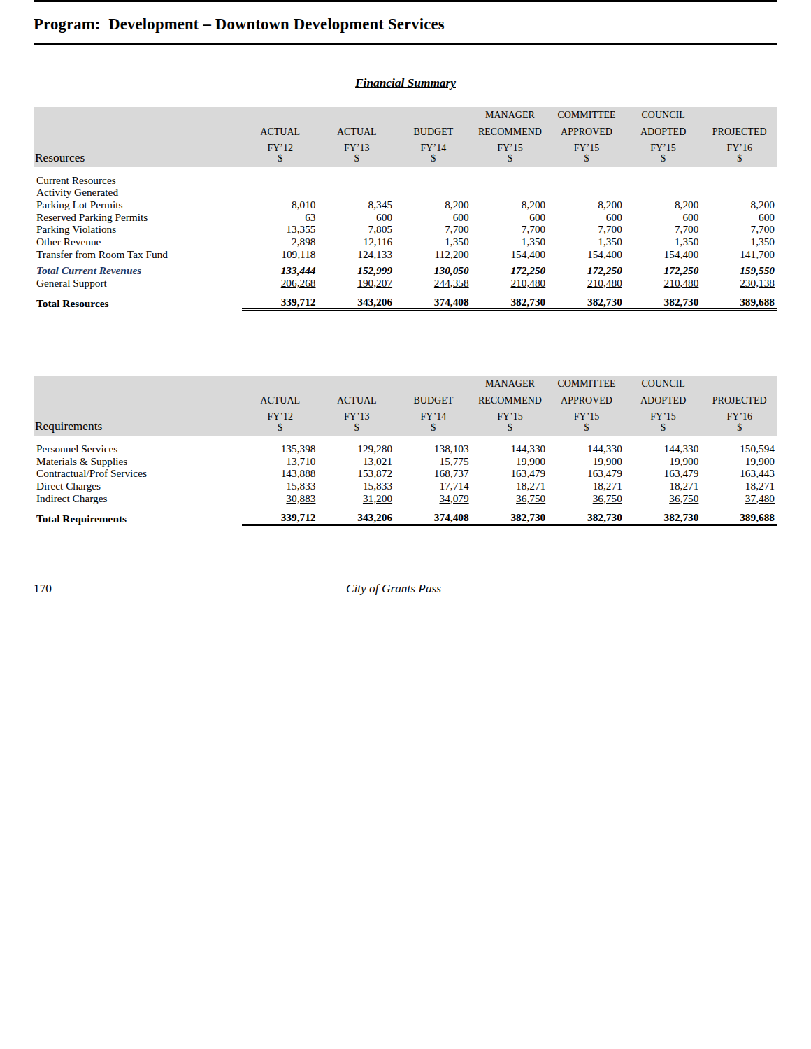Program: Development – Downtown Development Services
Financial Summary
| Resources | | | | MANAGER | COMMITTEE | COUNCIL | |
| --- | --- | --- | --- | --- | --- | --- | --- |
| ACTUAL | ACTUAL | BUDGET | RECOMMEND | APPROVED | ADOPTED | PROJECTED |
| FY’12 $ | FY’13 $ | FY’14 $ | FY’15 $ | FY’15 $ | FY’15 $ | FY’16 $ |
| Current Resources | |
| Activity Generated | |
| Parking Lot Permits | 8,010 | 8,345 | 8,200 | 8,200 | 8,200 | 8,200 | 8,200 |
| Reserved Parking Permits | 63 | 600 | 600 | 600 | 600 | 600 | 600 |
| Parking Violations | 13,355 | 7,805 | 7,700 | 7,700 | 7,700 | 7,700 | 7,700 |
| Other Revenue | 2,898 | 12,116 | 1,350 | 1,350 | 1,350 | 1,350 | 1,350 |
| Transfer from Room Tax Fund | 109,118 | 124,133 | 112,200 | 154,400 | 154,400 | 154,400 | 141,700 |
| Total Current Revenues | 133,444 | 152,999 | 130,050 | 172,250 | 172,250 | 172,250 | 159,550 |
| General Support | 206,268 | 190,207 | 244,358 | 210,480 | 210,480 | 210,480 | 230,138 |
| Total Resources | 339,712 | 343,206 | 374,408 | 382,730 | 382,730 | 382,730 | 389,688 |
| Requirements | | | | MANAGER | COMMITTEE | COUNCIL | |
| --- | --- | --- | --- | --- | --- | --- | --- |
| ACTUAL | ACTUAL | BUDGET | RECOMMEND | APPROVED | ADOPTED | PROJECTED |
| FY’12 $ | FY’13 $ | FY’14 $ | FY’15 $ | FY’15 $ | FY’15 $ | FY’16 $ |
| Personnel Services | 135,398 | 129,280 | 138,103 | 144,330 | 144,330 | 144,330 | 150,594 |
| Materials & Supplies | 13,710 | 13,021 | 15,775 | 19,900 | 19,900 | 19,900 | 19,900 |
| Contractual/Prof Services | 143,888 | 153,872 | 168,737 | 163,479 | 163,479 | 163,479 | 163,443 |
| Direct Charges | 15,833 | 15,833 | 17,714 | 18,271 | 18,271 | 18,271 | 18,271 |
| Indirect Charges | 30,883 | 31,200 | 34,079 | 36,750 | 36,750 | 36,750 | 37,480 |
| Total Requirements | 339,712 | 343,206 | 374,408 | 382,730 | 382,730 | 382,730 | 389,688 |
170
City of Grants Pass